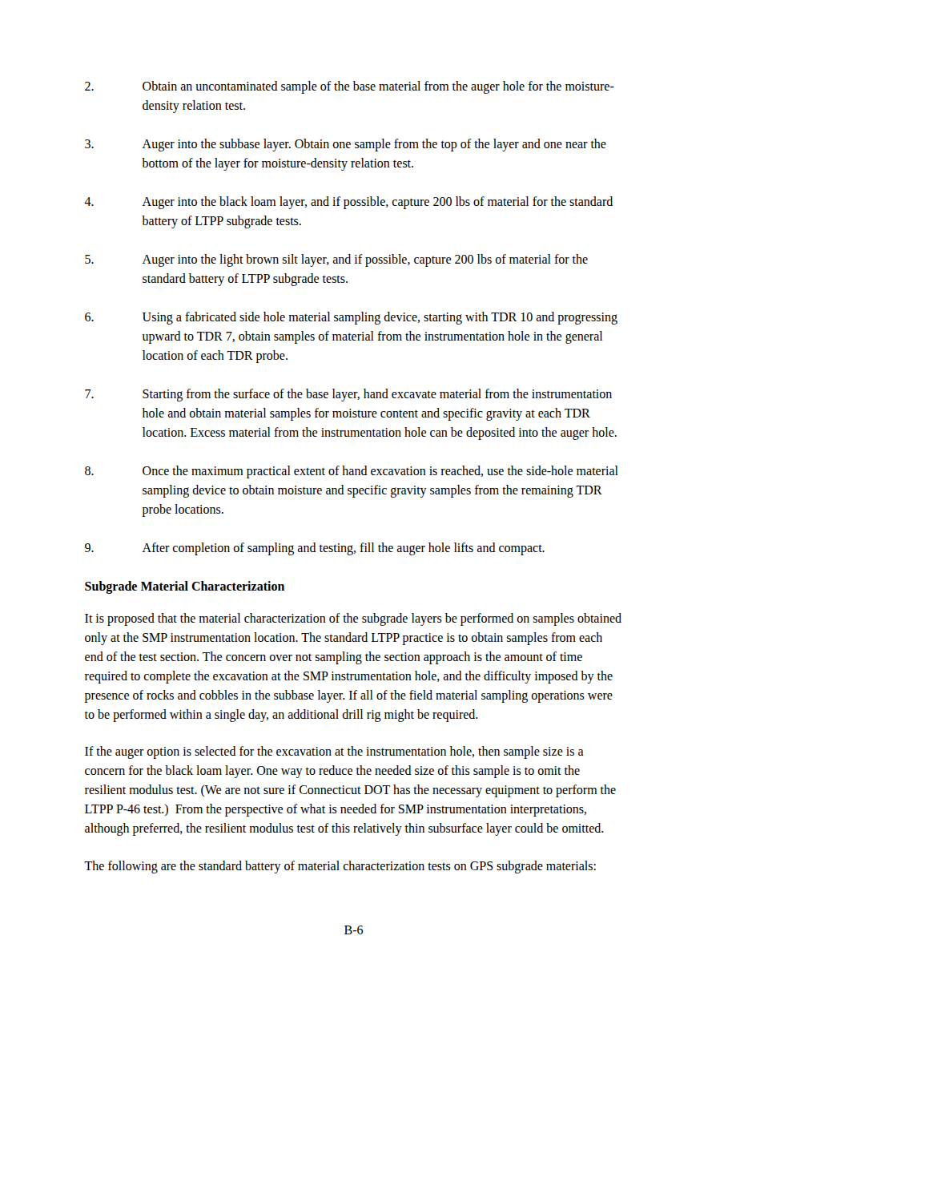2. Obtain an uncontaminated sample of the base material from the auger hole for the moisture-density relation test.
3. Auger into the subbase layer. Obtain one sample from the top of the layer and one near the bottom of the layer for moisture-density relation test.
4. Auger into the black loam layer, and if possible, capture 200 lbs of material for the standard battery of LTPP subgrade tests.
5. Auger into the light brown silt layer, and if possible, capture 200 lbs of material for the standard battery of LTPP subgrade tests.
6. Using a fabricated side hole material sampling device, starting with TDR 10 and progressing upward to TDR 7, obtain samples of material from the instrumentation hole in the general location of each TDR probe.
7. Starting from the surface of the base layer, hand excavate material from the instrumentation hole and obtain material samples for moisture content and specific gravity at each TDR location. Excess material from the instrumentation hole can be deposited into the auger hole.
8. Once the maximum practical extent of hand excavation is reached, use the side-hole material sampling device to obtain moisture and specific gravity samples from the remaining TDR probe locations.
9. After completion of sampling and testing, fill the auger hole lifts and compact.
Subgrade Material Characterization
It is proposed that the material characterization of the subgrade layers be performed on samples obtained only at the SMP instrumentation location. The standard LTPP practice is to obtain samples from each end of the test section. The concern over not sampling the section approach is the amount of time required to complete the excavation at the SMP instrumentation hole, and the difficulty imposed by the presence of rocks and cobbles in the subbase layer. If all of the field material sampling operations were to be performed within a single day, an additional drill rig might be required.
If the auger option is selected for the excavation at the instrumentation hole, then sample size is a concern for the black loam layer. One way to reduce the needed size of this sample is to omit the resilient modulus test. (We are not sure if Connecticut DOT has the necessary equipment to perform the LTPP P-46 test.) From the perspective of what is needed for SMP instrumentation interpretations, although preferred, the resilient modulus test of this relatively thin subsurface layer could be omitted.
The following are the standard battery of material characterization tests on GPS subgrade materials:
B-6